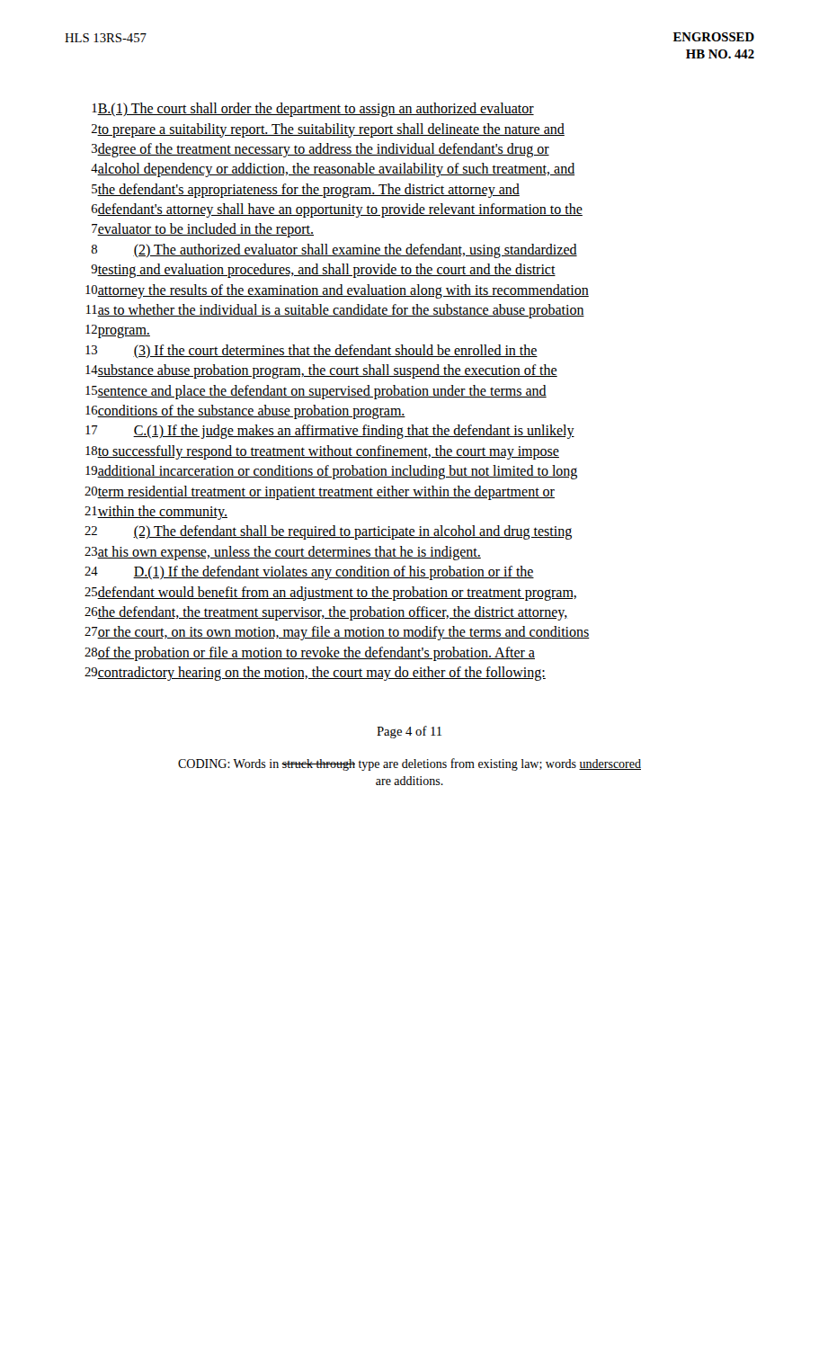HLS 13RS-457
ENGROSSED
HB NO. 442
| 1 | B.(1) The court shall order the department to assign an authorized evaluator |
| 2 | to prepare a suitability report. The suitability report shall delineate the nature and |
| 3 | degree of the treatment necessary to address the individual defendant's drug or |
| 4 | alcohol dependency or addiction, the reasonable availability of such treatment, and |
| 5 | the defendant's appropriateness for the program. The district attorney and |
| 6 | defendant's attorney shall have an opportunity to provide relevant information to the |
| 7 | evaluator to be included in the report. |
| 8 | (2) The authorized evaluator shall examine the defendant, using standardized |
| 9 | testing and evaluation procedures, and shall provide to the court and the district |
| 10 | attorney the results of the examination and evaluation along with its recommendation |
| 11 | as to whether the individual is a suitable candidate for the substance abuse probation |
| 12 | program. |
| 13 | (3) If the court determines that the defendant should be enrolled in the |
| 14 | substance abuse probation program, the court shall suspend the execution of the |
| 15 | sentence and place the defendant on supervised probation under the terms and |
| 16 | conditions of the substance abuse probation program. |
| 17 | C.(1) If the judge makes an affirmative finding that the defendant is unlikely |
| 18 | to successfully respond to treatment without confinement, the court may impose |
| 19 | additional incarceration or conditions of probation including but not limited to long |
| 20 | term residential treatment or inpatient treatment either within the department or |
| 21 | within the community. |
| 22 | (2) The defendant shall be required to participate in alcohol and drug testing |
| 23 | at his own expense, unless the court determines that he is indigent. |
| 24 | D.(1) If the defendant violates any condition of his probation or if the |
| 25 | defendant would benefit from an adjustment to the probation or treatment program, |
| 26 | the defendant, the treatment supervisor, the probation officer, the district attorney, |
| 27 | or the court, on its own motion, may file a motion to modify the terms and conditions |
| 28 | of the probation or file a motion to revoke the defendant's probation. After a |
| 29 | contradictory hearing on the motion, the court may do either of the following: |
Page 4 of 11
CODING: Words in struck through type are deletions from existing law; words underscored
are additions.